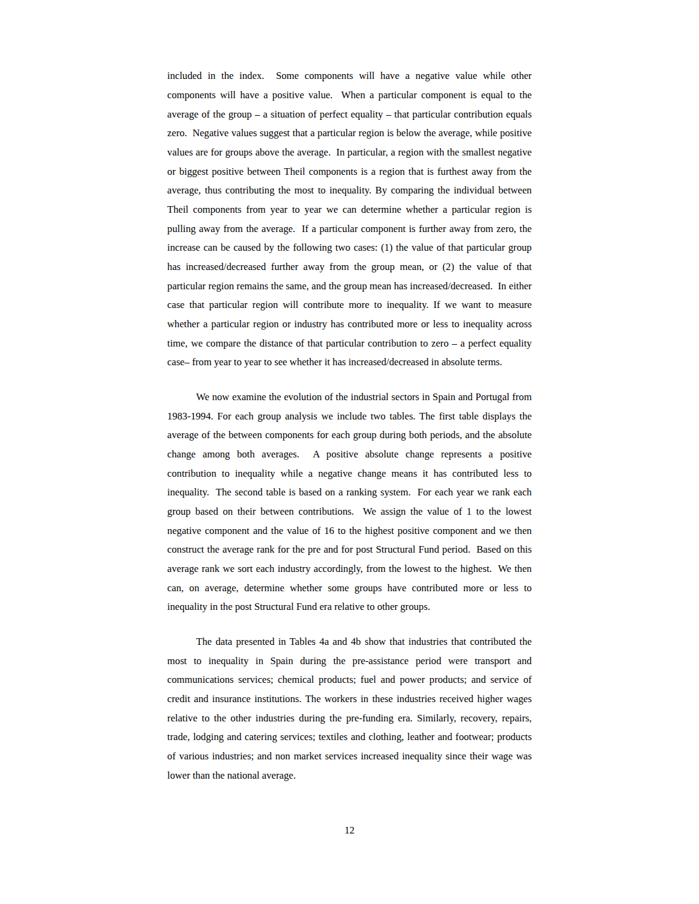included in the index. Some components will have a negative value while other components will have a positive value. When a particular component is equal to the average of the group – a situation of perfect equality – that particular contribution equals zero. Negative values suggest that a particular region is below the average, while positive values are for groups above the average. In particular, a region with the smallest negative or biggest positive between Theil components is a region that is furthest away from the average, thus contributing the most to inequality. By comparing the individual between Theil components from year to year we can determine whether a particular region is pulling away from the average. If a particular component is further away from zero, the increase can be caused by the following two cases: (1) the value of that particular group has increased/decreased further away from the group mean, or (2) the value of that particular region remains the same, and the group mean has increased/decreased. In either case that particular region will contribute more to inequality. If we want to measure whether a particular region or industry has contributed more or less to inequality across time, we compare the distance of that particular contribution to zero – a perfect equality case– from year to year to see whether it has increased/decreased in absolute terms.
We now examine the evolution of the industrial sectors in Spain and Portugal from 1983-1994. For each group analysis we include two tables. The first table displays the average of the between components for each group during both periods, and the absolute change among both averages. A positive absolute change represents a positive contribution to inequality while a negative change means it has contributed less to inequality. The second table is based on a ranking system. For each year we rank each group based on their between contributions. We assign the value of 1 to the lowest negative component and the value of 16 to the highest positive component and we then construct the average rank for the pre and for post Structural Fund period. Based on this average rank we sort each industry accordingly, from the lowest to the highest. We then can, on average, determine whether some groups have contributed more or less to inequality in the post Structural Fund era relative to other groups.
The data presented in Tables 4a and 4b show that industries that contributed the most to inequality in Spain during the pre-assistance period were transport and communications services; chemical products; fuel and power products; and service of credit and insurance institutions. The workers in these industries received higher wages relative to the other industries during the pre-funding era. Similarly, recovery, repairs, trade, lodging and catering services; textiles and clothing, leather and footwear; products of various industries; and non market services increased inequality since their wage was lower than the national average.
12